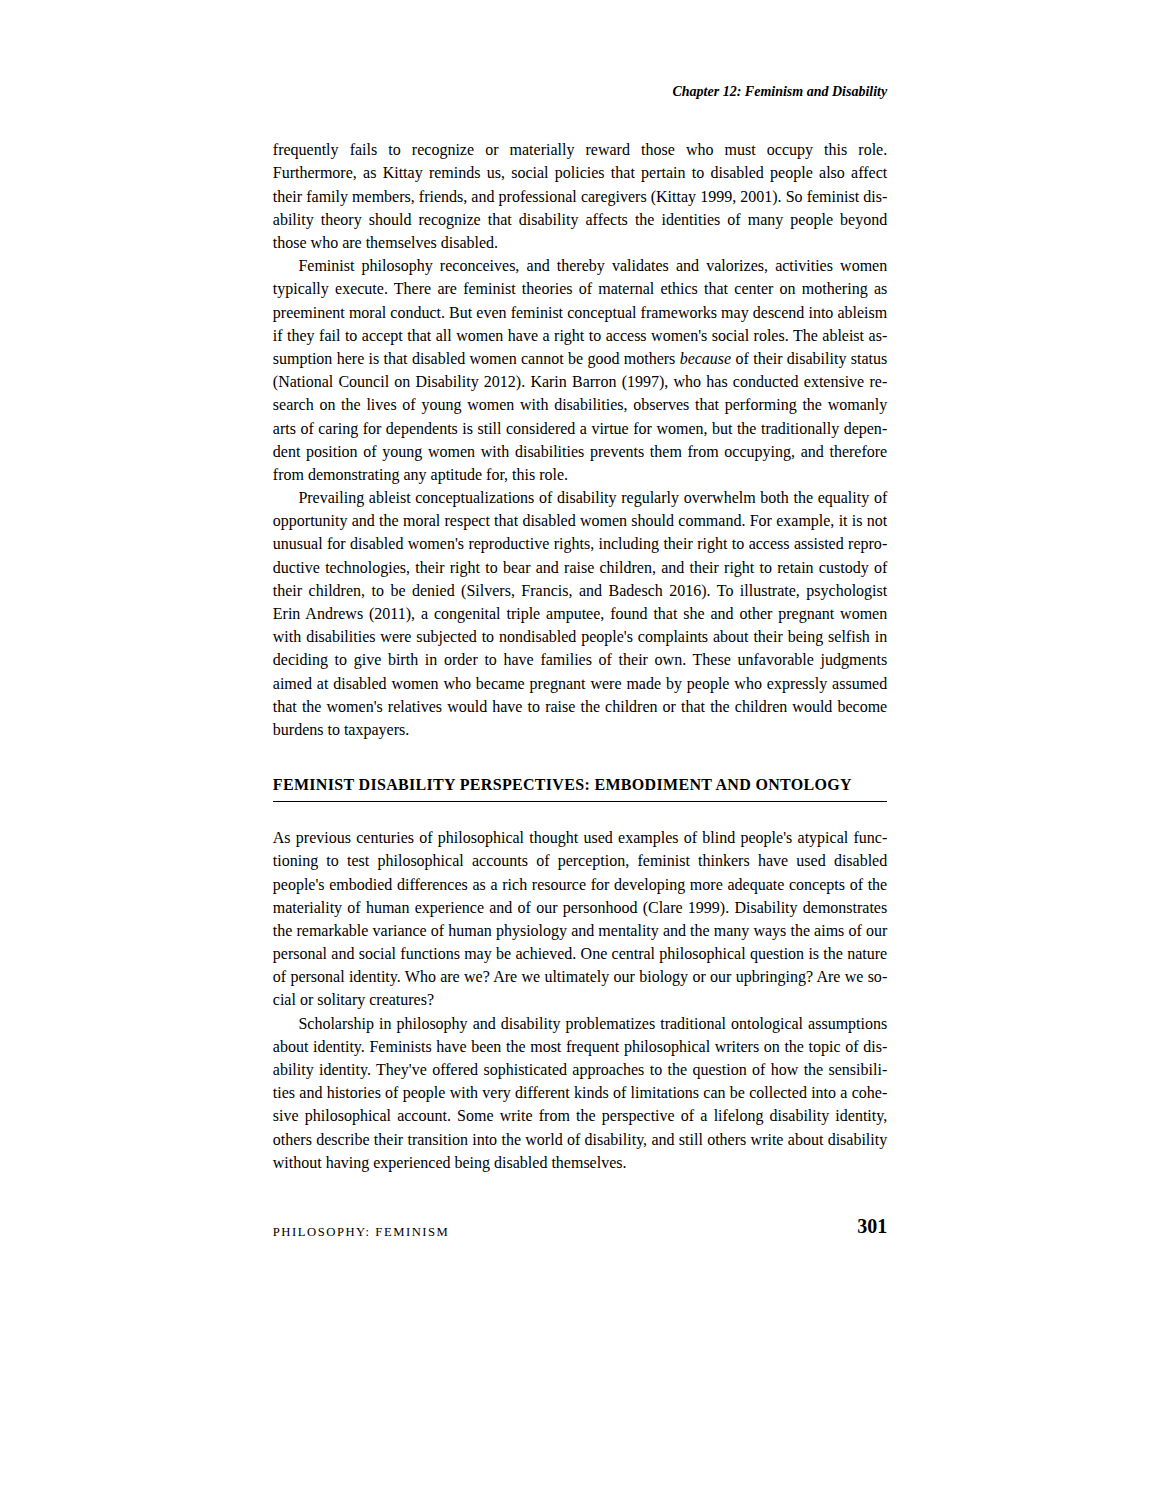Chapter 12: Feminism and Disability
frequently fails to recognize or materially reward those who must occupy this role. Furthermore, as Kittay reminds us, social policies that pertain to disabled people also affect their family members, friends, and professional caregivers (Kittay 1999, 2001). So feminist disability theory should recognize that disability affects the identities of many people beyond those who are themselves disabled.
Feminist philosophy reconceives, and thereby validates and valorizes, activities women typically execute. There are feminist theories of maternal ethics that center on mothering as preeminent moral conduct. But even feminist conceptual frameworks may descend into ableism if they fail to accept that all women have a right to access women's social roles. The ableist assumption here is that disabled women cannot be good mothers because of their disability status (National Council on Disability 2012). Karin Barron (1997), who has conducted extensive research on the lives of young women with disabilities, observes that performing the womanly arts of caring for dependents is still considered a virtue for women, but the traditionally dependent position of young women with disabilities prevents them from occupying, and therefore from demonstrating any aptitude for, this role.
Prevailing ableist conceptualizations of disability regularly overwhelm both the equality of opportunity and the moral respect that disabled women should command. For example, it is not unusual for disabled women's reproductive rights, including their right to access assisted reproductive technologies, their right to bear and raise children, and their right to retain custody of their children, to be denied (Silvers, Francis, and Badesch 2016). To illustrate, psychologist Erin Andrews (2011), a congenital triple amputee, found that she and other pregnant women with disabilities were subjected to nondisabled people's complaints about their being selfish in deciding to give birth in order to have families of their own. These unfavorable judgments aimed at disabled women who became pregnant were made by people who expressly assumed that the women's relatives would have to raise the children or that the children would become burdens to taxpayers.
Feminist Disability Perspectives: Embodiment and Ontology
As previous centuries of philosophical thought used examples of blind people's atypical functioning to test philosophical accounts of perception, feminist thinkers have used disabled people's embodied differences as a rich resource for developing more adequate concepts of the materiality of human experience and of our personhood (Clare 1999). Disability demonstrates the remarkable variance of human physiology and mentality and the many ways the aims of our personal and social functions may be achieved. One central philosophical question is the nature of personal identity. Who are we? Are we ultimately our biology or our upbringing? Are we social or solitary creatures?
Scholarship in philosophy and disability problematizes traditional ontological assumptions about identity. Feminists have been the most frequent philosophical writers on the topic of disability identity. They've offered sophisticated approaches to the question of how the sensibilities and histories of people with very different kinds of limitations can be collected into a cohesive philosophical account. Some write from the perspective of a lifelong disability identity, others describe their transition into the world of disability, and still others write about disability without having experienced being disabled themselves.
PHILOSOPHY: FEMINISM
301